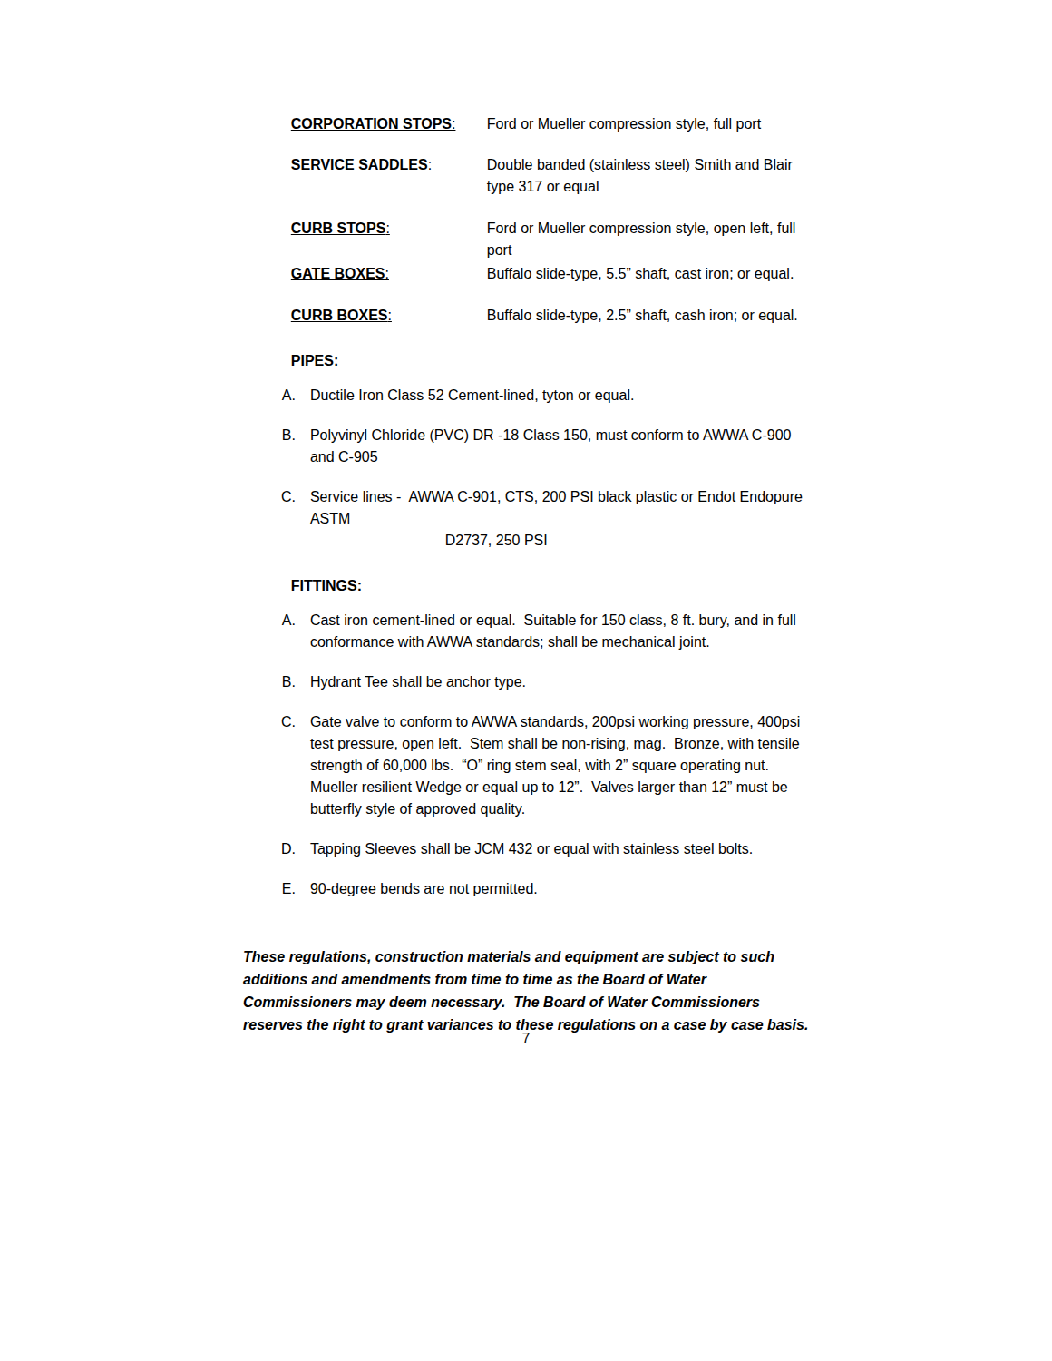CORPORATION STOPS:
Ford or Mueller compression style, full port
SERVICE SADDLES:
Double banded (stainless steel) Smith and Blair type 317 or equal
CURB STOPS:
Ford or Mueller compression style, open left, full port
GATE BOXES:
Buffalo slide-type, 5.5” shaft, cast iron; or equal.
CURB BOXES:
Buffalo slide-type, 2.5” shaft, cash iron; or equal.
PIPES:
Ductile Iron Class 52 Cement-lined, tyton or equal.
Polyvinyl Chloride (PVC) DR -18 Class 150, must conform to AWWA C-900 and C-905
Service lines - AWWA C-901, CTS, 200 PSI black plastic or Endot Endopure ASTM D2737, 250 PSI
FITTINGS:
Cast iron cement-lined or equal. Suitable for 150 class, 8 ft. bury, and in full conformance with AWWA standards; shall be mechanical joint.
Hydrant Tee shall be anchor type.
Gate valve to conform to AWWA standards, 200psi working pressure, 400psi test pressure, open left. Stem shall be non-rising, mag. Bronze, with tensile strength of 60,000 lbs. “O” ring stem seal, with 2” square operating nut. Mueller resilient Wedge or equal up to 12”. Valves larger than 12” must be butterfly style of approved quality.
Tapping Sleeves shall be JCM 432 or equal with stainless steel bolts.
90-degree bends are not permitted.
These regulations, construction materials and equipment are subject to such additions and amendments from time to time as the Board of Water Commissioners may deem necessary. The Board of Water Commissioners reserves the right to grant variances to these regulations on a case by case basis.
7